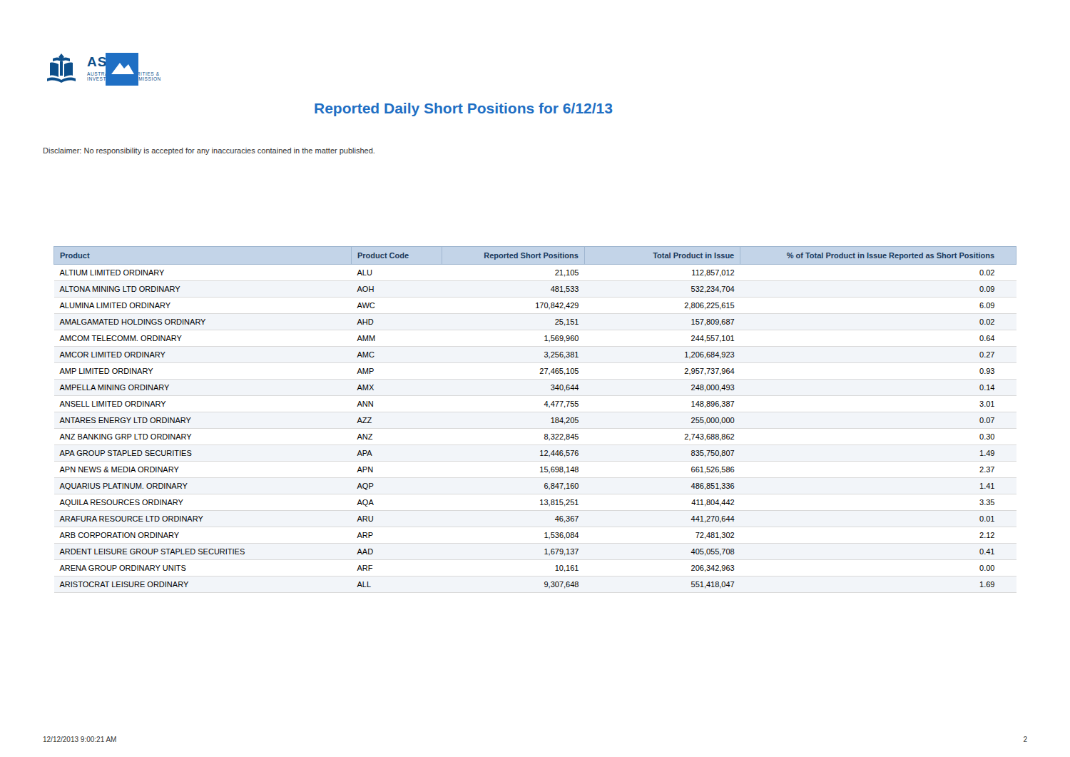ASIC
AUSTRALIAN SECURITIES & INVESTMENTS COMMISSION
Reported Daily Short Positions for 6/12/13
Disclaimer: No responsibility is accepted for any inaccuracies contained in the matter published.
| Product | Product Code | Reported Short Positions | Total Product in Issue | % of Total Product in Issue Reported as Short Positions |
| --- | --- | --- | --- | --- |
| ALTIUM LIMITED ORDINARY | ALU | 21,105 | 112,857,012 | 0.02 |
| ALTONA MINING LTD ORDINARY | AOH | 481,533 | 532,234,704 | 0.09 |
| ALUMINA LIMITED ORDINARY | AWC | 170,842,429 | 2,806,225,615 | 6.09 |
| AMALGAMATED HOLDINGS ORDINARY | AHD | 25,151 | 157,809,687 | 0.02 |
| AMCOM TELECOMM. ORDINARY | AMM | 1,569,960 | 244,557,101 | 0.64 |
| AMCOR LIMITED ORDINARY | AMC | 3,256,381 | 1,206,684,923 | 0.27 |
| AMP LIMITED ORDINARY | AMP | 27,465,105 | 2,957,737,964 | 0.93 |
| AMPELLA MINING ORDINARY | AMX | 340,644 | 248,000,493 | 0.14 |
| ANSELL LIMITED ORDINARY | ANN | 4,477,755 | 148,896,387 | 3.01 |
| ANTARES ENERGY LTD ORDINARY | AZZ | 184,205 | 255,000,000 | 0.07 |
| ANZ BANKING GRP LTD ORDINARY | ANZ | 8,322,845 | 2,743,688,862 | 0.30 |
| APA GROUP STAPLED SECURITIES | APA | 12,446,576 | 835,750,807 | 1.49 |
| APN NEWS & MEDIA ORDINARY | APN | 15,698,148 | 661,526,586 | 2.37 |
| AQUARIUS PLATINUM. ORDINARY | AQP | 6,847,160 | 486,851,336 | 1.41 |
| AQUILA RESOURCES ORDINARY | AQA | 13,815,251 | 411,804,442 | 3.35 |
| ARAFURA RESOURCE LTD ORDINARY | ARU | 46,367 | 441,270,644 | 0.01 |
| ARB CORPORATION ORDINARY | ARP | 1,536,084 | 72,481,302 | 2.12 |
| ARDENT LEISURE GROUP STAPLED SECURITIES | AAD | 1,679,137 | 405,055,708 | 0.41 |
| ARENA GROUP ORDINARY UNITS | ARF | 10,161 | 206,342,963 | 0.00 |
| ARISTOCRAT LEISURE ORDINARY | ALL | 9,307,648 | 551,418,047 | 1.69 |
12/12/2013 9:00:21 AM
2